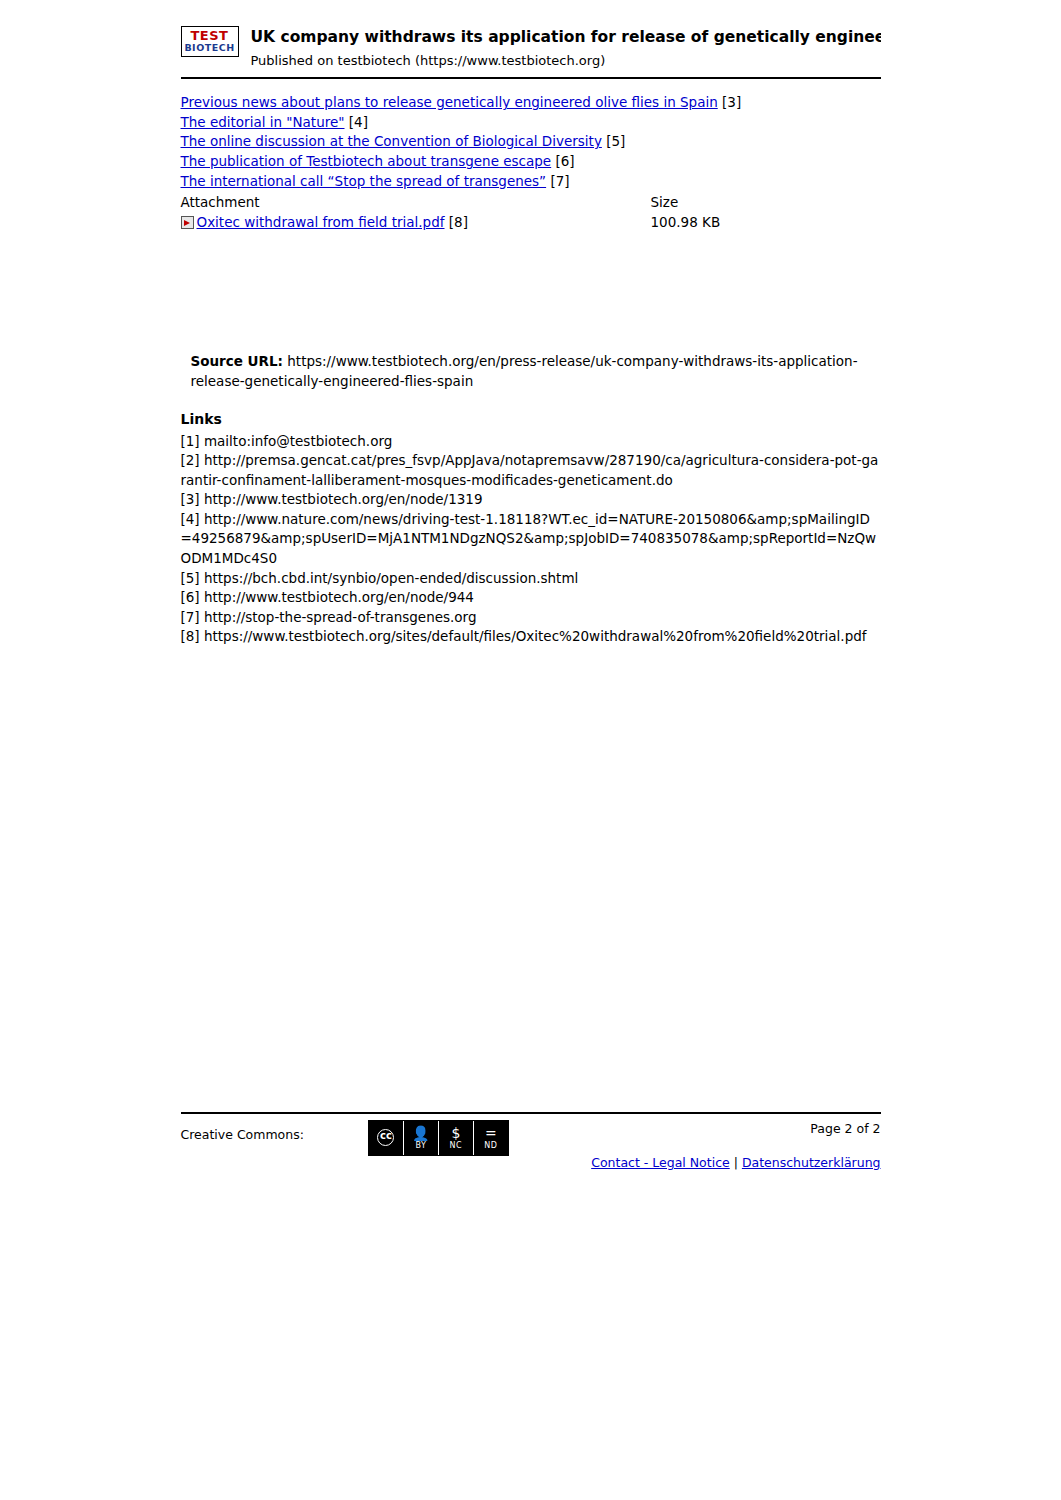TEST BIOTECH
UK company withdraws its application for release of genetically engineered flies in Spain
Published on testbiotech (https://www.testbiotech.org)
Previous news about plans to release genetically engineered olive flies in Spain [3]
The editorial in "Nature" [4]
The online discussion at the Convention of Biological Diversity [5]
The publication of Testbiotech about transgene escape [6]
The international call “Stop the spread of transgenes” [7]
| Attachment | Size |
| Oxitec withdrawal from field trial.pdf [8] | 100.98 KB |
Source URL: https://www.testbiotech.org/en/press-release/uk-company-withdraws-its-application-release-genetically-engineered-flies-spain
Links
[1] mailto:info@testbiotech.org
[2] http://premsa.gencat.cat/pres_fsvp/AppJava/notapremsavw/287190/ca/agricultura-considera-pot-garantir-confinament-lalliberament-mosques-modificades-geneticament.do
[3] http://www.testbiotech.org/en/node/1319
[4] http://www.nature.com/news/driving-test-1.18118?WT.ec_id=NATURE-20150806&amp;spMailingID=49256879&amp;spUserID=MjA1NTM1NDgzNQS2&amp;spJobID=740835078&amp;spReportId=NzQwODM1MDc4S0
[5] https://bch.cbd.int/synbio/open-ended/discussion.shtml
[6] http://www.testbiotech.org/en/node/944
[7] http://stop-the-spread-of-transgenes.org
[8] https://www.testbiotech.org/sites/default/files/Oxitec%20withdrawal%20from%20field%20trial.pdf
Creative Commons:
cc
👤BY
$NC
=ND
Page 2 of 2
Contact - Legal Notice | Datenschutzerklärung